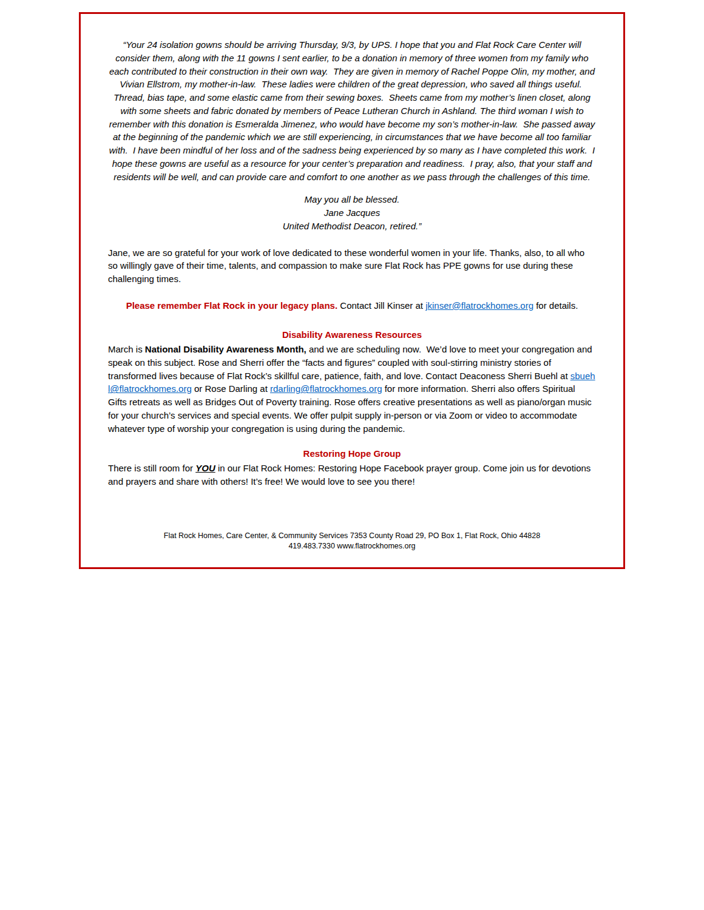“Your 24 isolation gowns should be arriving Thursday, 9/3, by UPS. I hope that you and Flat Rock Care Center will consider them, along with the 11 gowns I sent earlier, to be a donation in memory of three women from my family who each contributed to their construction in their own way. They are given in memory of Rachel Poppe Olin, my mother, and Vivian Ellstrom, my mother-in-law. These ladies were children of the great depression, who saved all things useful. Thread, bias tape, and some elastic came from their sewing boxes. Sheets came from my mother’s linen closet, along with some sheets and fabric donated by members of Peace Lutheran Church in Ashland. The third woman I wish to remember with this donation is Esmeralda Jimenez, who would have become my son’s mother-in-law. She passed away at the beginning of the pandemic which we are still experiencing, in circumstances that we have become all too familiar with. I have been mindful of her loss and of the sadness being experienced by so many as I have completed this work. I hope these gowns are useful as a resource for your center’s preparation and readiness. I pray, also, that your staff and residents will be well, and can provide care and comfort to one another as we pass through the challenges of this time.
May you all be blessed.
Jane Jacques
United Methodist Deacon, retired.”
Jane, we are so grateful for your work of love dedicated to these wonderful women in your life. Thanks, also, to all who so willingly gave of their time, talents, and compassion to make sure Flat Rock has PPE gowns for use during these challenging times.
Please remember Flat Rock in your legacy plans. Contact Jill Kinser at jkinser@flatrockhomes.org for details.
Disability Awareness Resources
March is National Disability Awareness Month, and we are scheduling now. We’d love to meet your congregation and speak on this subject. Rose and Sherri offer the “facts and figures” coupled with soul-stirring ministry stories of transformed lives because of Flat Rock’s skillful care, patience, faith, and love. Contact Deaconess Sherri Buehl at sbuehl@flatrockhomes.org or Rose Darling at rdarling@flatrockhomes.org for more information. Sherri also offers Spiritual Gifts retreats as well as Bridges Out of Poverty training. Rose offers creative presentations as well as piano/organ music for your church’s services and special events. We offer pulpit supply in-person or via Zoom or video to accommodate whatever type of worship your congregation is using during the pandemic.
Restoring Hope Group
There is still room for YOU in our Flat Rock Homes: Restoring Hope Facebook prayer group. Come join us for devotions and prayers and share with others! It’s free! We would love to see you there!
Flat Rock Homes, Care Center, & Community Services 7353 County Road 29, PO Box 1, Flat Rock, Ohio 44828
419.483.7330 www.flatrockhomes.org